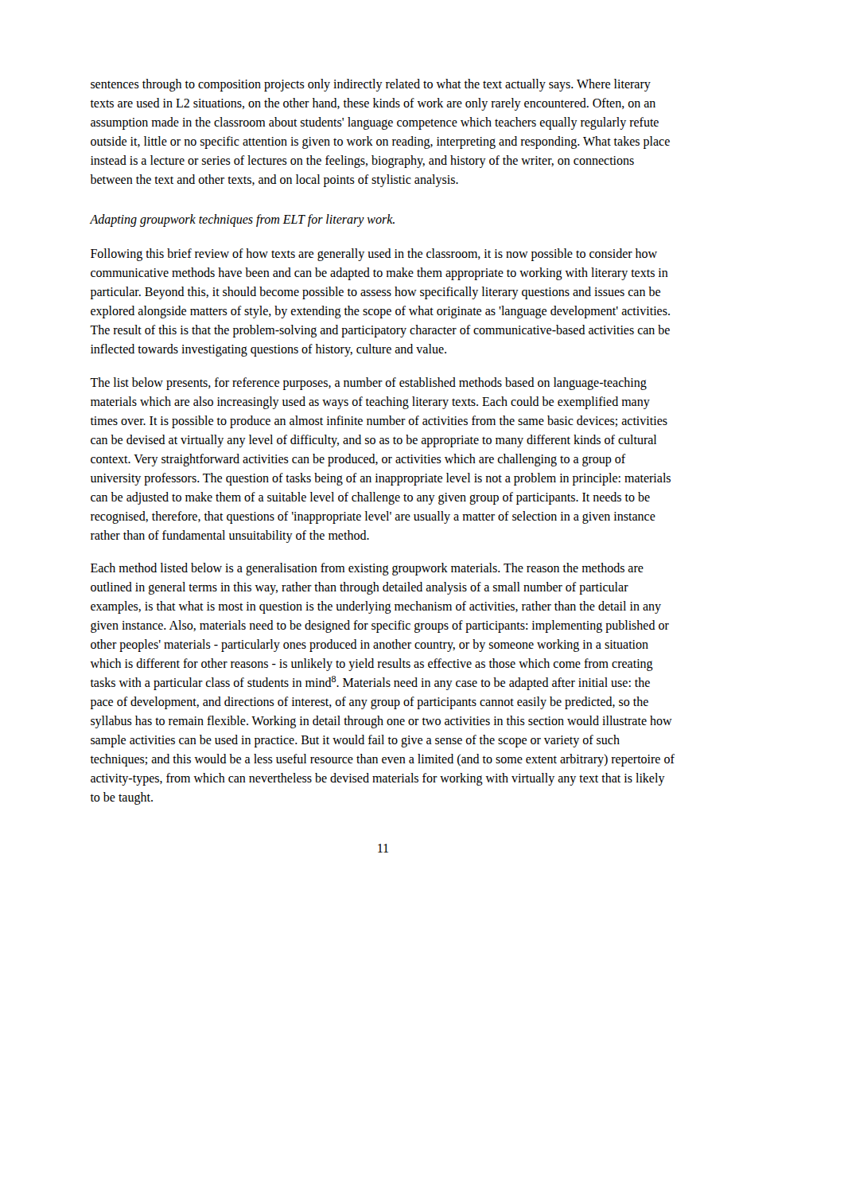sentences through to composition projects only indirectly related to what the text actually says. Where literary texts are used in L2 situations, on the other hand, these kinds of work are only rarely encountered. Often, on an assumption made in the classroom about students' language competence which teachers equally regularly refute outside it, little or no specific attention is given to work on reading, interpreting and responding. What takes place instead is a lecture or series of lectures on the feelings, biography, and history of the writer, on connections between the text and other texts, and on local points of stylistic analysis.
Adapting groupwork techniques from ELT for literary work.
Following this brief review of how texts are generally used in the classroom, it is now possible to consider how communicative methods have been and can be adapted to make them appropriate to working with literary texts in particular. Beyond this, it should become possible to assess how specifically literary questions and issues can be explored alongside matters of style, by extending the scope of what originate as 'language development' activities. The result of this is that the problem-solving and participatory character of communicative-based activities can be inflected towards investigating questions of history, culture and value.
The list below presents, for reference purposes, a number of established methods based on language-teaching materials which are also increasingly used as ways of teaching literary texts. Each could be exemplified many times over. It is possible to produce an almost infinite number of activities from the same basic devices; activities can be devised at virtually any level of difficulty, and so as to be appropriate to many different kinds of cultural context. Very straightforward activities can be produced, or activities which are challenging to a group of university professors. The question of tasks being of an inappropriate level is not a problem in principle: materials can be adjusted to make them of a suitable level of challenge to any given group of participants. It needs to be recognised, therefore, that questions of 'inappropriate level' are usually a matter of selection in a given instance rather than of fundamental unsuitability of the method.
Each method listed below is a generalisation from existing groupwork materials. The reason the methods are outlined in general terms in this way, rather than through detailed analysis of a small number of particular examples, is that what is most in question is the underlying mechanism of activities, rather than the detail in any given instance. Also, materials need to be designed for specific groups of participants: implementing published or other peoples' materials - particularly ones produced in another country, or by someone working in a situation which is different for other reasons - is unlikely to yield results as effective as those which come from creating tasks with a particular class of students in mind8. Materials need in any case to be adapted after initial use: the pace of development, and directions of interest, of any group of participants cannot easily be predicted, so the syllabus has to remain flexible. Working in detail through one or two activities in this section would illustrate how sample activities can be used in practice. But it would fail to give a sense of the scope or variety of such techniques; and this would be a less useful resource than even a limited (and to some extent arbitrary) repertoire of activity-types, from which can nevertheless be devised materials for working with virtually any text that is likely to be taught.
11